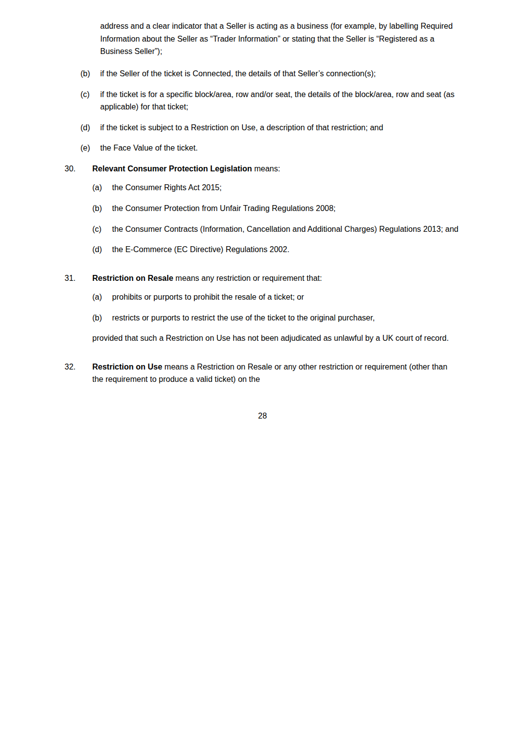address and a clear indicator that a Seller is acting as a business (for example, by labelling Required Information about the Seller as “Trader Information” or stating that the Seller is “Registered as a Business Seller”);
(b) if the Seller of the ticket is Connected, the details of that Seller’s connection(s);
(c) if the ticket is for a specific block/area, row and/or seat, the details of the block/area, row and seat (as applicable) for that ticket;
(d) if the ticket is subject to a Restriction on Use, a description of that restriction; and
(e) the Face Value of the ticket.
30. Relevant Consumer Protection Legislation means:
(a) the Consumer Rights Act 2015;
(b) the Consumer Protection from Unfair Trading Regulations 2008;
(c) the Consumer Contracts (Information, Cancellation and Additional Charges) Regulations 2013; and
(d) the E-Commerce (EC Directive) Regulations 2002.
31. Restriction on Resale means any restriction or requirement that:
(a) prohibits or purports to prohibit the resale of a ticket; or
(b) restricts or purports to restrict the use of the ticket to the original purchaser,
provided that such a Restriction on Use has not been adjudicated as unlawful by a UK court of record.
32. Restriction on Use means a Restriction on Resale or any other restriction or requirement (other than the requirement to produce a valid ticket) on the
28